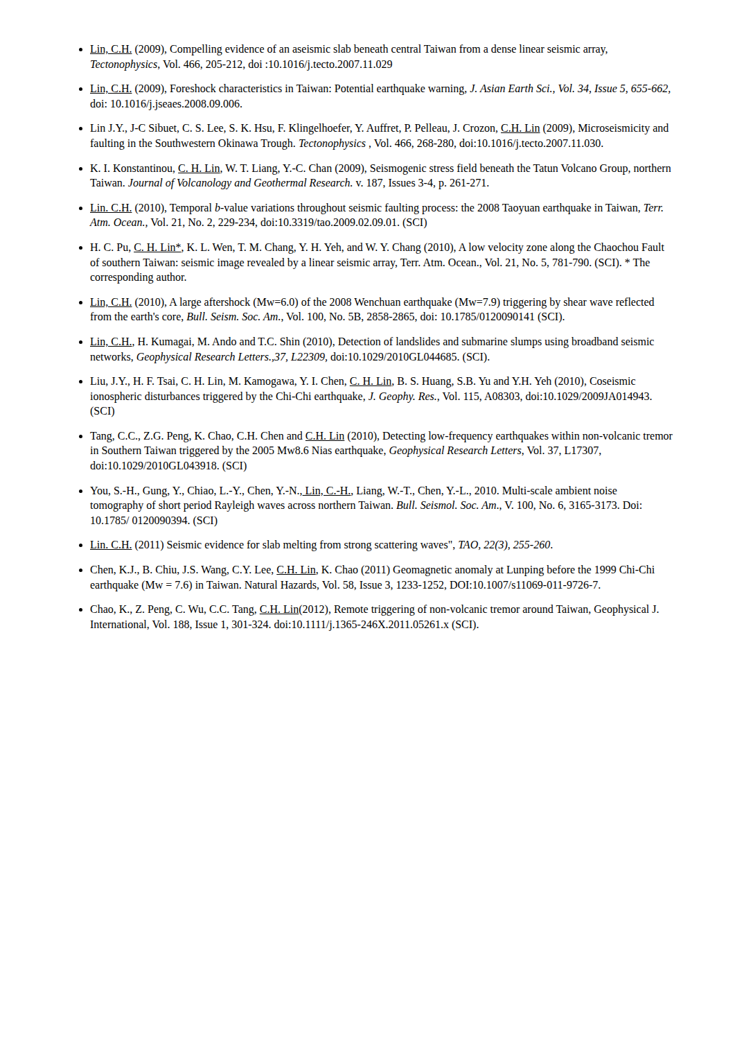Lin, C.H. (2009), Compelling evidence of an aseismic slab beneath central Taiwan from a dense linear seismic array, Tectonophysics, Vol. 466, 205-212, doi :10.1016/j.tecto.2007.11.029
Lin, C.H. (2009), Foreshock characteristics in Taiwan: Potential earthquake warning, J. Asian Earth Sci., Vol. 34, Issue 5, 655-662, doi: 10.1016/j.jseaes.2008.09.006.
Lin J.Y., J-C Sibuet, C. S. Lee, S. K. Hsu, F. Klingelhoefer, Y. Auffret, P. Pelleau, J. Crozon, C.H. Lin (2009), Microseismicity and faulting in the Southwestern Okinawa Trough. Tectonophysics , Vol. 466, 268-280, doi:10.1016/j.tecto.2007.11.030.
K. I. Konstantinou, C. H. Lin, W. T. Liang, Y.-C. Chan (2009), Seismogenic stress field beneath the Tatun Volcano Group, northern Taiwan. Journal of Volcanology and Geothermal Research. v. 187, Issues 3-4, p. 261-271.
Lin. C.H. (2010), Temporal b-value variations throughout seismic faulting process: the 2008 Taoyuan earthquake in Taiwan, Terr. Atm. Ocean., Vol. 21, No. 2, 229-234, doi:10.3319/tao.2009.02.09.01. (SCI)
H. C. Pu, C. H. Lin*, K. L. Wen, T. M. Chang, Y. H. Yeh, and W. Y. Chang (2010), A low velocity zone along the Chaochou Fault of southern Taiwan: seismic image revealed by a linear seismic array, Terr. Atm. Ocean., Vol. 21, No. 5, 781-790. (SCI). * The corresponding author.
Lin, C.H. (2010), A large aftershock (Mw=6.0) of the 2008 Wenchuan earthquake (Mw=7.9) triggering by shear wave reflected from the earth's core, Bull. Seism. Soc. Am., Vol. 100, No. 5B, 2858-2865, doi: 10.1785/0120090141 (SCI).
Lin, C.H., H. Kumagai, M. Ando and T.C. Shin (2010), Detection of landslides and submarine slumps using broadband seismic networks, Geophysical Research Letters.,37, L22309, doi:10.1029/2010GL044685. (SCI).
Liu, J.Y., H. F. Tsai, C. H. Lin, M. Kamogawa, Y. I. Chen, C. H. Lin, B. S. Huang, S.B. Yu and Y.H. Yeh (2010), Coseismic ionospheric disturbances triggered by the Chi-Chi earthquake, J. Geophy. Res., Vol. 115, A08303, doi:10.1029/2009JA014943. (SCI)
Tang, C.C., Z.G. Peng, K. Chao, C.H. Chen and C.H. Lin (2010), Detecting low-frequency earthquakes within non-volcanic tremor in Southern Taiwan triggered by the 2005 Mw8.6 Nias earthquake, Geophysical Research Letters, Vol. 37, L17307, doi:10.1029/2010GL043918. (SCI)
You, S.-H., Gung, Y., Chiao, L.-Y., Chen, Y.-N., Lin, C.-H., Liang, W.-T., Chen, Y.-L., 2010. Multi-scale ambient noise tomography of short period Rayleigh waves across northern Taiwan. Bull. Seismol. Soc. Am., V. 100, No. 6, 3165-3173. Doi: 10.1785/ 0120090394. (SCI)
Lin. C.H. (2011) Seismic evidence for slab melting from strong scattering waves", TAO, 22(3), 255-260.
Chen, K.J., B. Chiu, J.S. Wang, C.Y. Lee, C.H. Lin, K. Chao (2011) Geomagnetic anomaly at Lunping before the 1999 Chi-Chi earthquake (Mw = 7.6) in Taiwan. Natural Hazards, Vol. 58, Issue 3, 1233-1252, DOI:10.1007/s11069-011-9726-7.
Chao, K., Z. Peng, C. Wu, C.C. Tang, C.H. Lin(2012), Remote triggering of non-volcanic tremor around Taiwan, Geophysical J. International, Vol. 188, Issue 1, 301-324. doi:10.1111/j.1365-246X.2011.05261.x (SCI).